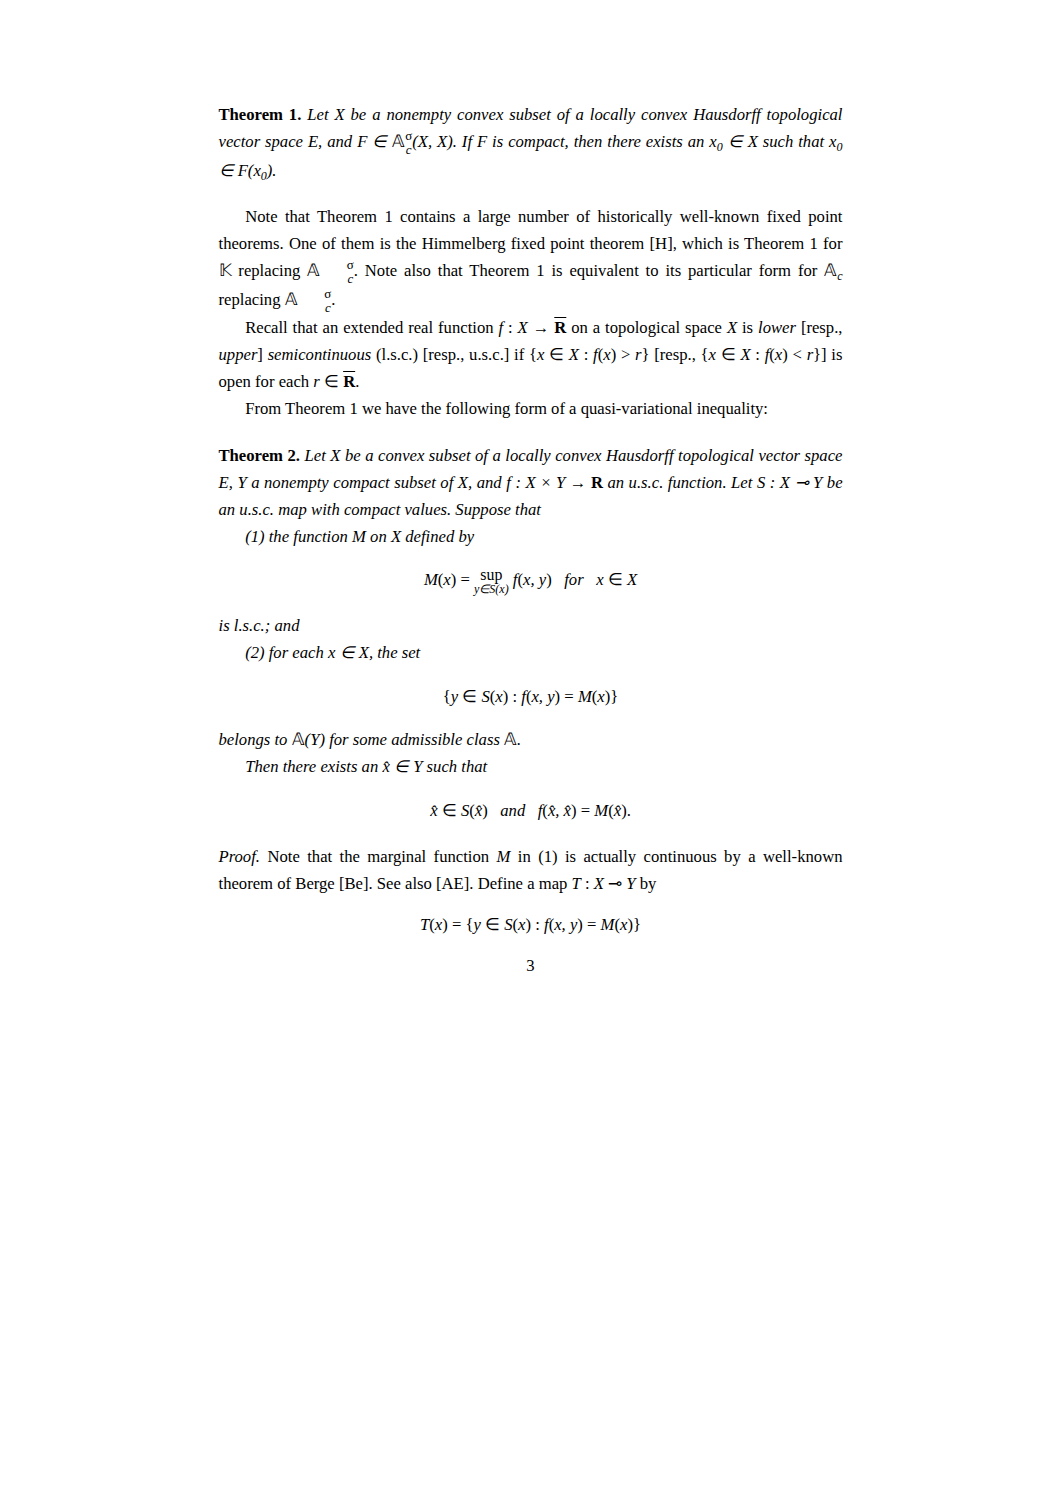Theorem 1. Let X be a nonempty convex subset of a locally convex Hausdorff topological vector space E, and F ∈ 𝔸σc(X, X). If F is compact, then there exists an x0 ∈ X such that x0 ∈ F(x0).
Note that Theorem 1 contains a large number of historically well-known fixed point theorems. One of them is the Himmelberg fixed point theorem [H], which is Theorem 1 for 𝕂 replacing 𝔸σc. Note also that Theorem 1 is equivalent to its particular form for 𝔸c replacing 𝔸σc.
Recall that an extended real function f : X → R on a topological space X is lower [resp., upper] semicontinuous (l.s.c.) [resp., u.s.c.] if {x ∈ X : f(x) > r} [resp., {x ∈ X : f(x) < r}] is open for each r ∈ R.
From Theorem 1 we have the following form of a quasi-variational inequality:
Theorem 2. Let X be a convex subset of a locally convex Hausdorff topological vector space E, Y a nonempty compact subset of X, and f : X × Y → R an u.s.c. function. Let S : X ⊸ Y be an u.s.c. map with compact values. Suppose that
(1) the function M on X defined by
M(x) = sup y∈S(x) f(x, y) for x ∈ X
is l.s.c.; and
(2) for each x ∈ X, the set
{y ∈ S(x) : f(x, y) = M(x)}
belongs to 𝔸(Y) for some admissible class 𝔸.
Then there exists an x̂ ∈ Y such that
x̂ ∈ S(x̂) and f(x̂, x̂) = M(x̂).
Proof. Note that the marginal function M in (1) is actually continuous by a well-known theorem of Berge [Be]. See also [AE]. Define a map T : X ⊸ Y by
T(x) = {y ∈ S(x) : f(x, y) = M(x)}
3